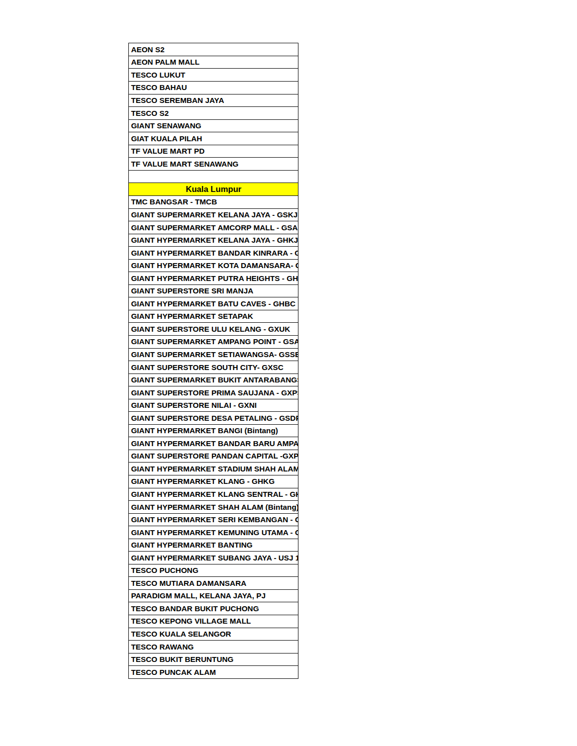| AEON S2 |
| AEON PALM MALL |
| TESCO LUKUT |
| TESCO BAHAU |
| TESCO SEREMBAN JAYA |
| TESCO S2 |
| GIANT SENAWANG |
| GIAT KUALA PILAH |
| TF VALUE MART PD |
| TF VALUE MART SENAWANG |
| Kuala Lumpur |
| TMC BANGSAR - TMCB |
| GIANT SUPERMARKET KELANA JAYA - GSKJ |
| GIANT SUPERMARKET AMCORP MALL - GSAM |
| GIANT HYPERMARKET KELANA JAYA - GHKJ |
| GIANT HYPERMARKET BANDAR KINRARA - GHBK |
| GIANT HYPERMARKET KOTA DAMANSARA- GHKD |
| GIANT HYPERMARKET PUTRA HEIGHTS - GHPH |
| GIANT SUPERSTORE SRI MANJA |
| GIANT HYPERMARKET BATU CAVES - GHBC |
| GIANT HYPERMARKET SETAPAK |
| GIANT SUPERSTORE ULU KELANG - GXUK |
| GIANT SUPERMARKET AMPANG POINT - GSAP |
| GIANT SUPERMARKET SETIAWANGSA- GSSE |
| GIANT SUPERSTORE SOUTH CITY- GXSC |
| GIANT SUPERMARKET BUKIT ANTARABANGSA - GSBA |
| GIANT SUPERSTORE PRIMA SAUJANA - GXPS |
| GIANT SUPERSTORE NILAI - GXNI |
| GIANT SUPERSTORE DESA PETALING - GSDP |
| GIANT HYPERMARKET BANGI (Bintang) |
| GIANT HYPERMARKET BANDAR BARU AMPANG |
| GIANT SUPERSTORE PANDAN CAPITAL -GXPD |
| GIANT HYPERMARKET STADIUM SHAH ALAM - GHSA |
| GIANT HYPERMARKET KLANG - GHKG |
| GIANT HYPERMARKET KLANG SENTRAL - GHKS |
| GIANT HYPERMARKET SHAH ALAM (Bintang) |
| GIANT HYPERMARKET SERI KEMBANGAN - GHSR |
| GIANT HYPERMARKET KEMUNING UTAMA - GHKM |
| GIANT HYPERMARKET BANTING |
| GIANT HYPERMARKET SUBANG JAYA - USJ 1 |
| TESCO PUCHONG |
| TESCO MUTIARA DAMANSARA |
| PARADIGM MALL, KELANA JAYA, PJ |
| TESCO BANDAR BUKIT PUCHONG |
| TESCO KEPONG VILLAGE MALL |
| TESCO KUALA SELANGOR |
| TESCO RAWANG |
| TESCO BUKIT BERUNTUNG |
| TESCO PUNCAK ALAM |